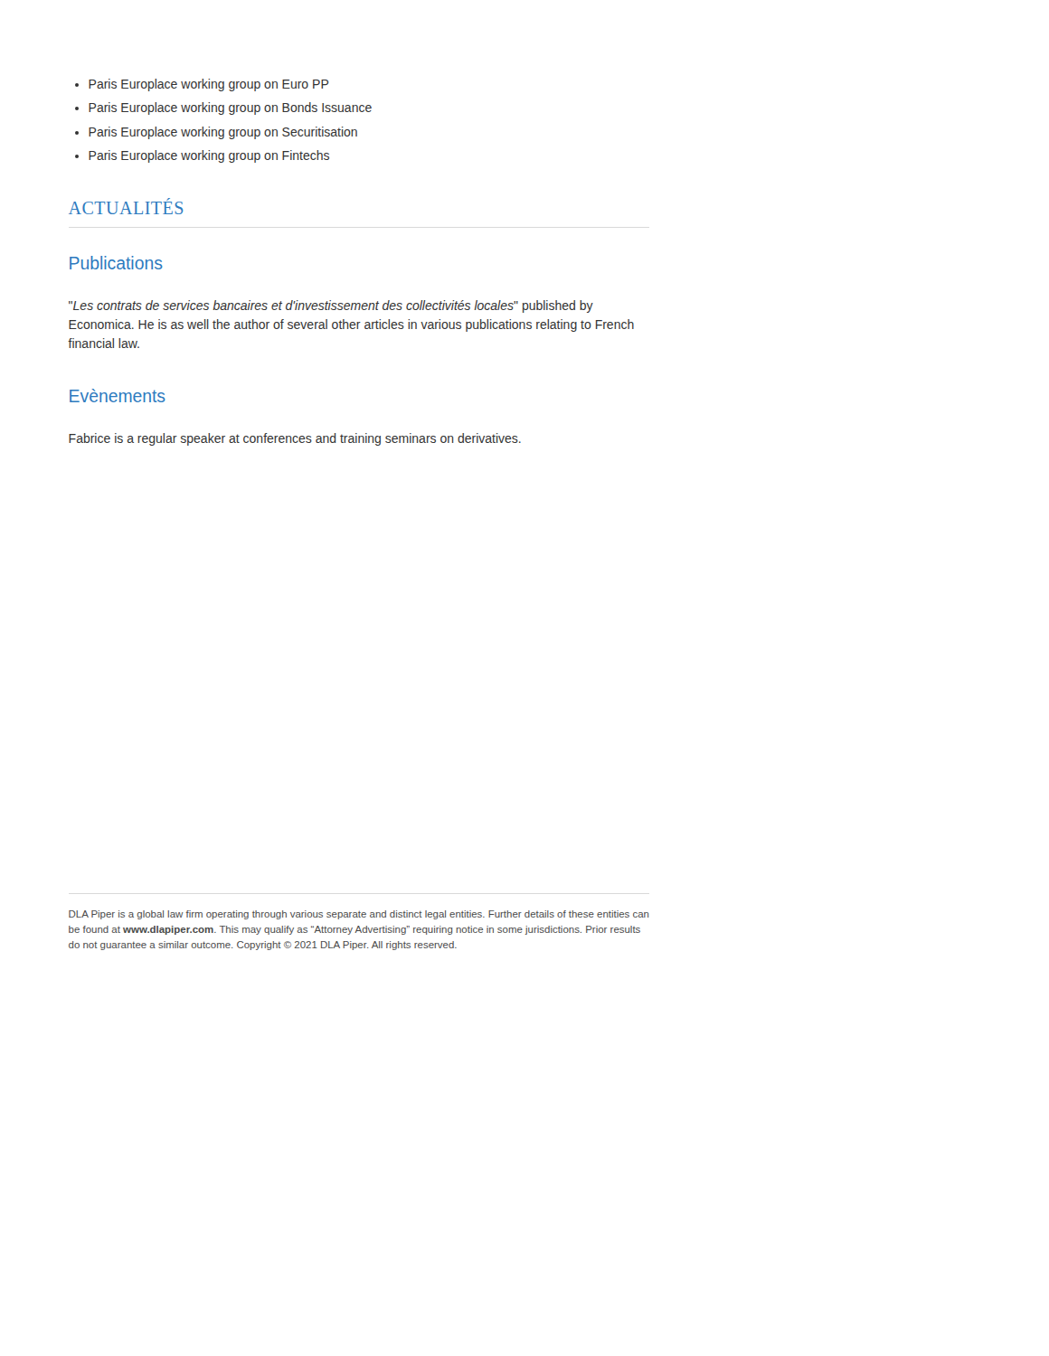Paris Europlace working group on Euro PP
Paris Europlace working group on Bonds Issuance
Paris Europlace working group on Securitisation
Paris Europlace working group on Fintechs
ACTUALITÉS
Publications
"Les contrats de services bancaires et d'investissement des collectivités locales" published by Economica. He is as well the author of several other articles in various publications relating to French financial law.
Evènements
Fabrice is a regular speaker at conferences and training seminars on derivatives.
DLA Piper is a global law firm operating through various separate and distinct legal entities. Further details of these entities can be found at www.dlapiper.com. This may qualify as “Attorney Advertising” requiring notice in some jurisdictions. Prior results do not guarantee a similar outcome. Copyright © 2021 DLA Piper. All rights reserved.